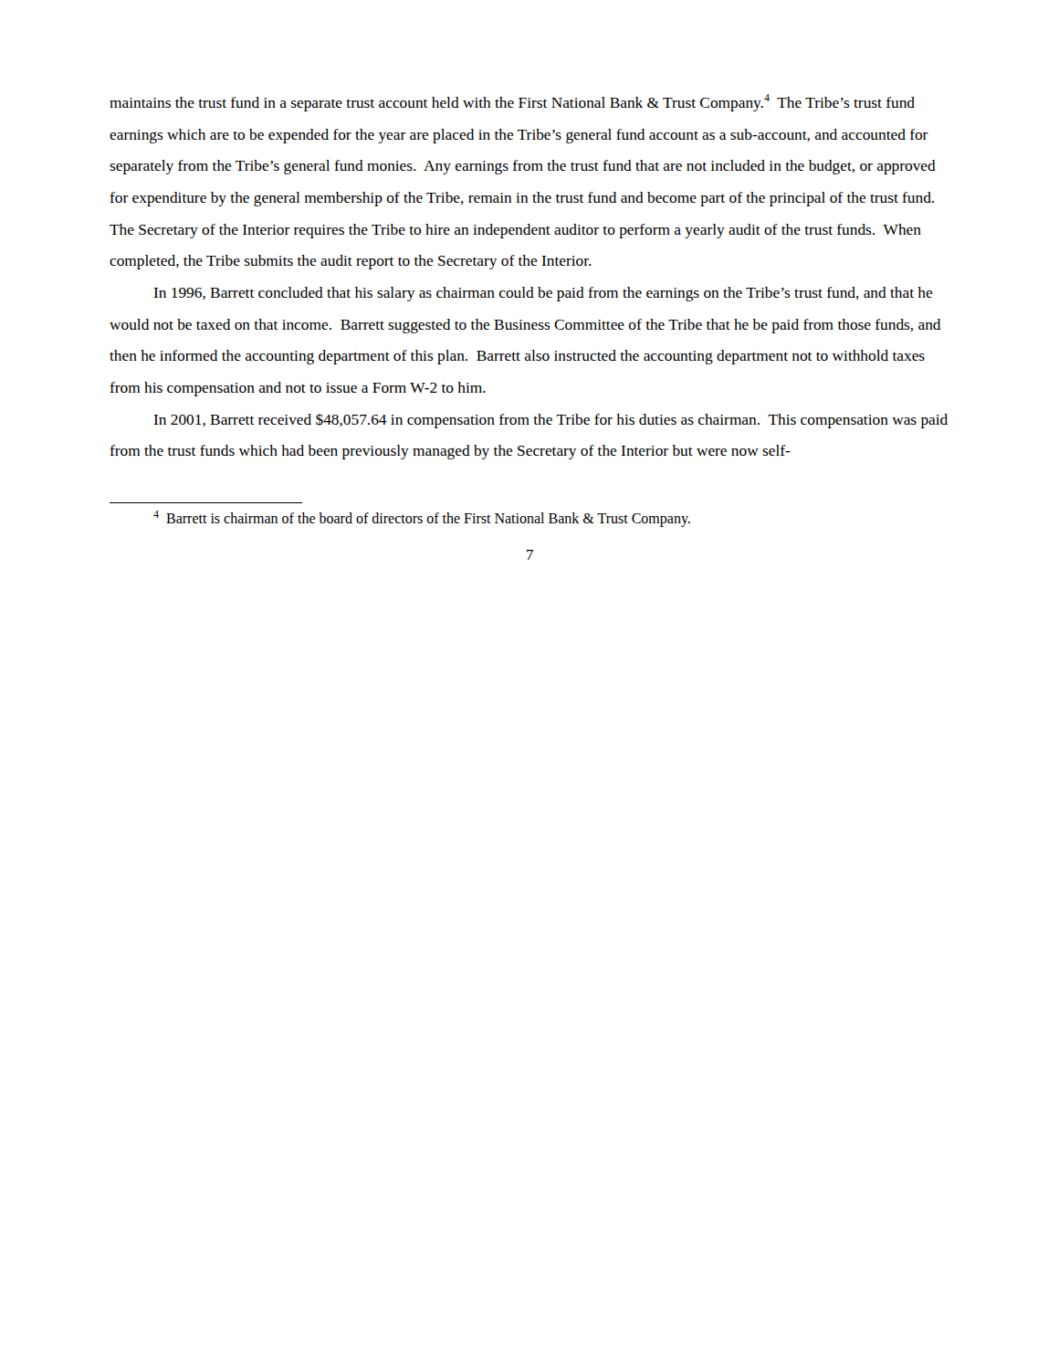maintains the trust fund in a separate trust account held with the First National Bank & Trust Company.4 The Tribe’s trust fund earnings which are to be expended for the year are placed in the Tribe’s general fund account as a sub-account, and accounted for separately from the Tribe’s general fund monies. Any earnings from the trust fund that are not included in the budget, or approved for expenditure by the general membership of the Tribe, remain in the trust fund and become part of the principal of the trust fund. The Secretary of the Interior requires the Tribe to hire an independent auditor to perform a yearly audit of the trust funds. When completed, the Tribe submits the audit report to the Secretary of the Interior.
In 1996, Barrett concluded that his salary as chairman could be paid from the earnings on the Tribe’s trust fund, and that he would not be taxed on that income. Barrett suggested to the Business Committee of the Tribe that he be paid from those funds, and then he informed the accounting department of this plan. Barrett also instructed the accounting department not to withhold taxes from his compensation and not to issue a Form W-2 to him.
In 2001, Barrett received $48,057.64 in compensation from the Tribe for his duties as chairman. This compensation was paid from the trust funds which had been previously managed by the Secretary of the Interior but were now self-
4 Barrett is chairman of the board of directors of the First National Bank & Trust Company.
7